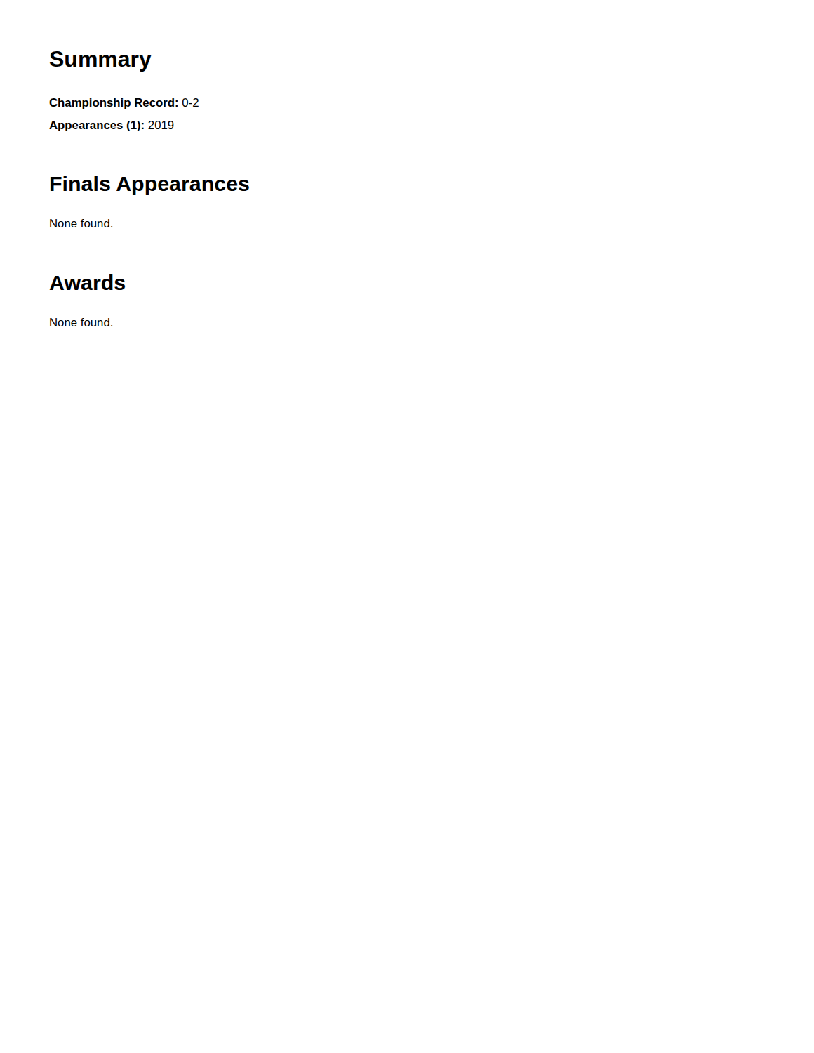Summary
Championship Record: 0-2
Appearances (1): 2019
Finals Appearances
None found.
Awards
None found.